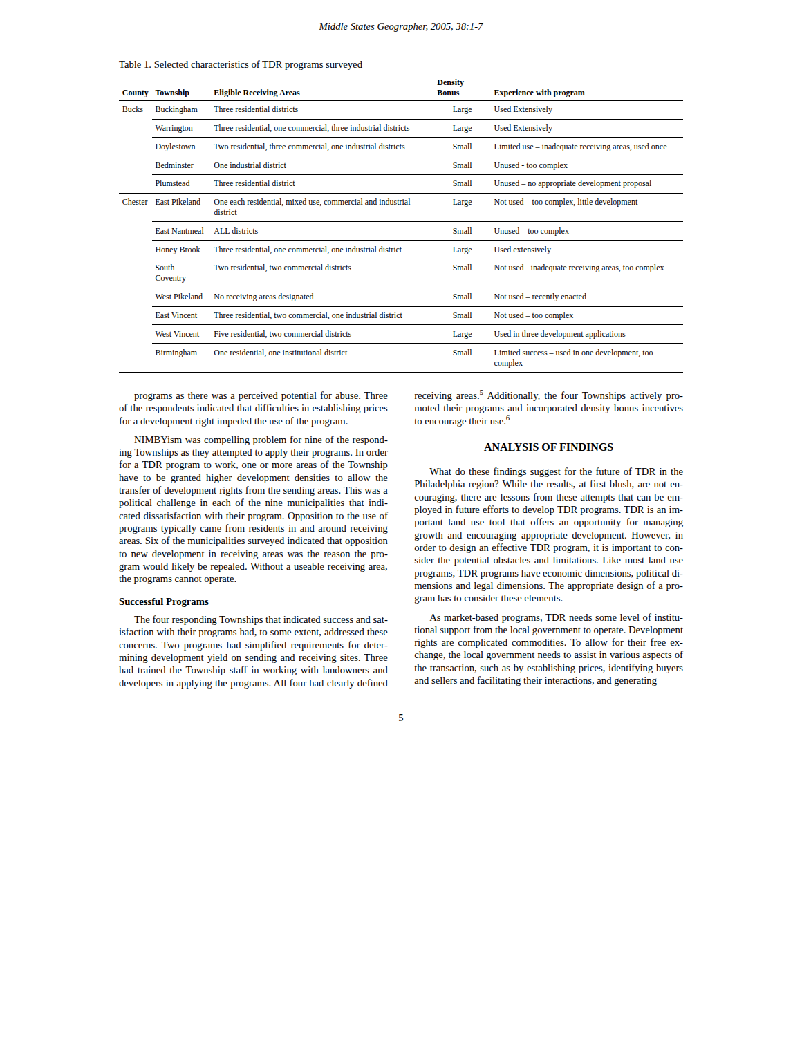Middle States Geographer, 2005, 38:1-7
Table 1. Selected characteristics of TDR programs surveyed
| County | Township | Eligible Receiving Areas | Density Bonus | Experience with program |
| --- | --- | --- | --- | --- |
| Bucks | Buckingham | Three residential districts | Large | Used Extensively |
| Warrington | Three residential, one commercial, three industrial districts | Large | Used Extensively |
| Doylestown | Two residential, three commercial, one industrial districts | Small | Limited use – inadequate receiving areas, used once |
| Bedminster | One industrial district | Small | Unused - too complex |
| Plumstead | Three residential district | Small | Unused – no appropriate development proposal |
| Chester | East Pikeland | One each residential, mixed use, commercial and industrial district | Large | Not used – too complex, little development |
| East Nantmeal | ALL districts | Small | Unused – too complex |
| Honey Brook | Three residential, one commercial, one industrial district | Large | Used extensively |
| South Coventry | Two residential, two commercial districts | Small | Not used - inadequate receiving areas, too complex |
| West Pikeland | No receiving areas designated | Small | Not used – recently enacted |
| East Vincent | Three residential, two commercial, one industrial district | Small | Not used – too complex |
| West Vincent | Five residential, two commercial districts | Large | Used in three development applications |
| Birmingham | One residential, one institutional district | Small | Limited success – used in one development, too complex |
programs as there was a perceived potential for abuse. Three of the respondents indicated that difficulties in establishing prices for a development right impeded the use of the program.
NIMBYism was compelling problem for nine of the responding Townships as they attempted to apply their programs. In order for a TDR program to work, one or more areas of the Township have to be granted higher development densities to allow the transfer of development rights from the sending areas. This was a political challenge in each of the nine municipalities that indicated dissatisfaction with their program. Opposition to the use of programs typically came from residents in and around receiving areas. Six of the municipalities surveyed indicated that opposition to new development in receiving areas was the reason the program would likely be repealed. Without a useable receiving area, the programs cannot operate.
Successful Programs
The four responding Townships that indicated success and satisfaction with their programs had, to some extent, addressed these concerns. Two programs had simplified requirements for determining development yield on sending and receiving sites. Three had trained the Township staff in working with landowners and developers in applying the programs. All four had clearly defined receiving areas.5 Additionally, the four Townships actively promoted their programs and incorporated density bonus incentives to encourage their use.6
ANALYSIS OF FINDINGS
What do these findings suggest for the future of TDR in the Philadelphia region? While the results, at first blush, are not encouraging, there are lessons from these attempts that can be employed in future efforts to develop TDR programs. TDR is an important land use tool that offers an opportunity for managing growth and encouraging appropriate development. However, in order to design an effective TDR program, it is important to consider the potential obstacles and limitations. Like most land use programs, TDR programs have economic dimensions, political dimensions and legal dimensions. The appropriate design of a program has to consider these elements.
As market-based programs, TDR needs some level of institutional support from the local government to operate. Development rights are complicated commodities. To allow for their free exchange, the local government needs to assist in various aspects of the transaction, such as by establishing prices, identifying buyers and sellers and facilitating their interactions, and generating
5